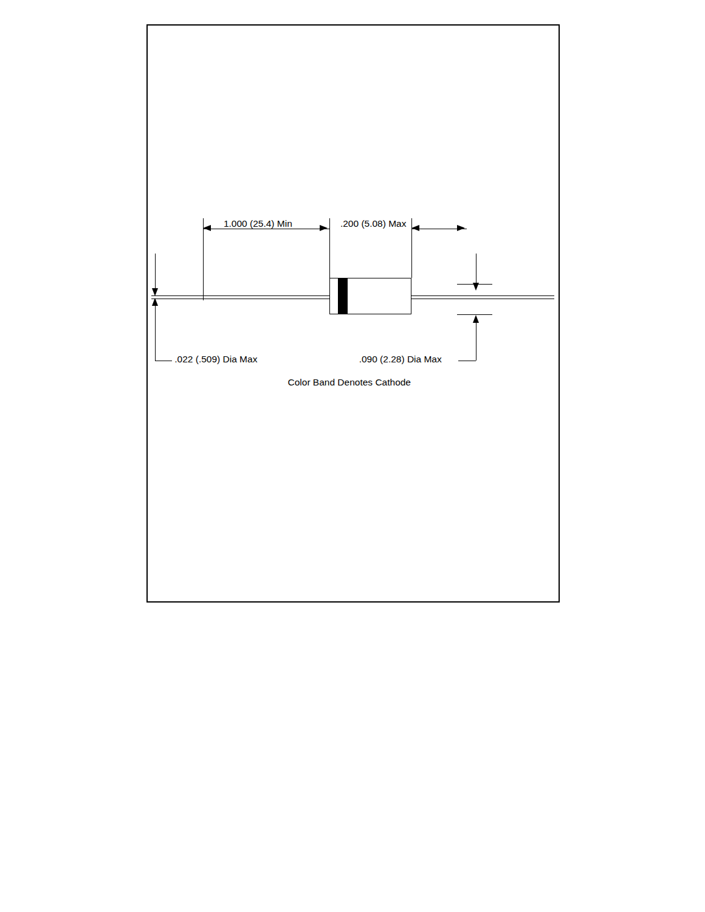1.000 (25.4) Min
.200 (5.08) Max
.022 (.509) Dia Max
.090 (2.28) Dia Max
Color Band Denotes Cathode